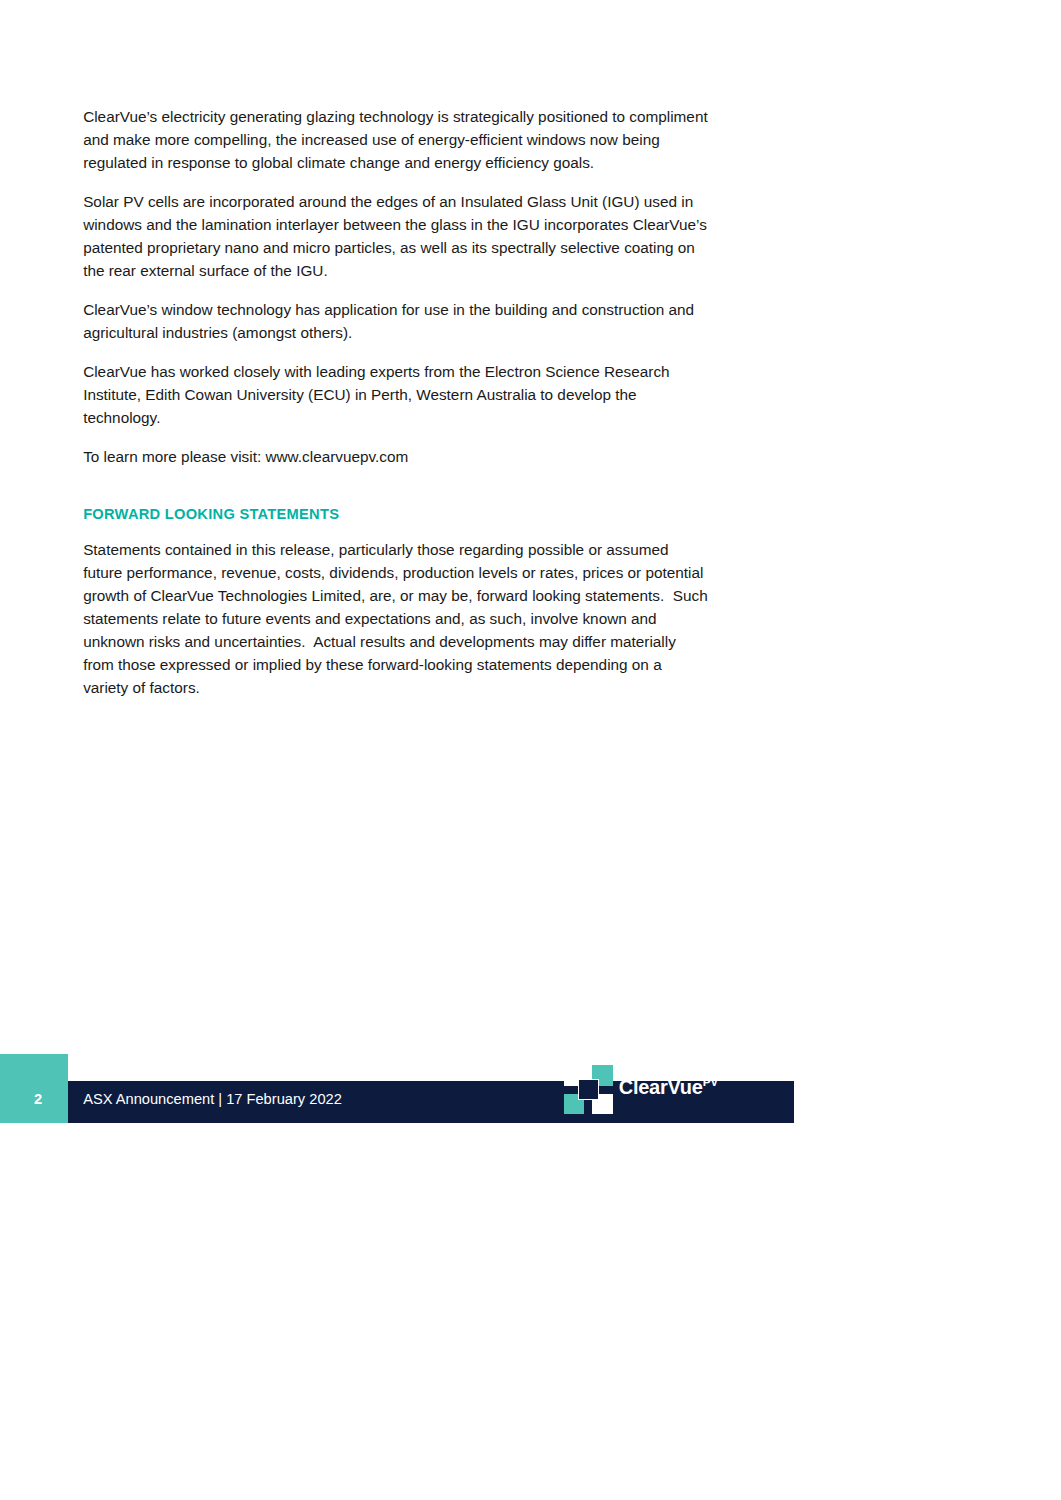ClearVue’s electricity generating glazing technology is strategically positioned to compliment and make more compelling, the increased use of energy-efficient windows now being regulated in response to global climate change and energy efficiency goals.
Solar PV cells are incorporated around the edges of an Insulated Glass Unit (IGU) used in windows and the lamination interlayer between the glass in the IGU incorporates ClearVue’s patented proprietary nano and micro particles, as well as its spectrally selective coating on the rear external surface of the IGU.
ClearVue’s window technology has application for use in the building and construction and agricultural industries (amongst others).
ClearVue has worked closely with leading experts from the Electron Science Research Institute, Edith Cowan University (ECU) in Perth, Western Australia to develop the technology.
To learn more please visit: www.clearvuepv.com
FORWARD LOOKING STATEMENTS
Statements contained in this release, particularly those regarding possible or assumed future performance, revenue, costs, dividends, production levels or rates, prices or potential growth of ClearVue Technologies Limited, are, or may be, forward looking statements. Such statements relate to future events and expectations and, as such, involve known and unknown risks and uncertainties. Actual results and developments may differ materially from those expressed or implied by these forward-looking statements depending on a variety of factors.
2
ASX Announcement|17 February 2022
ClearVuePV